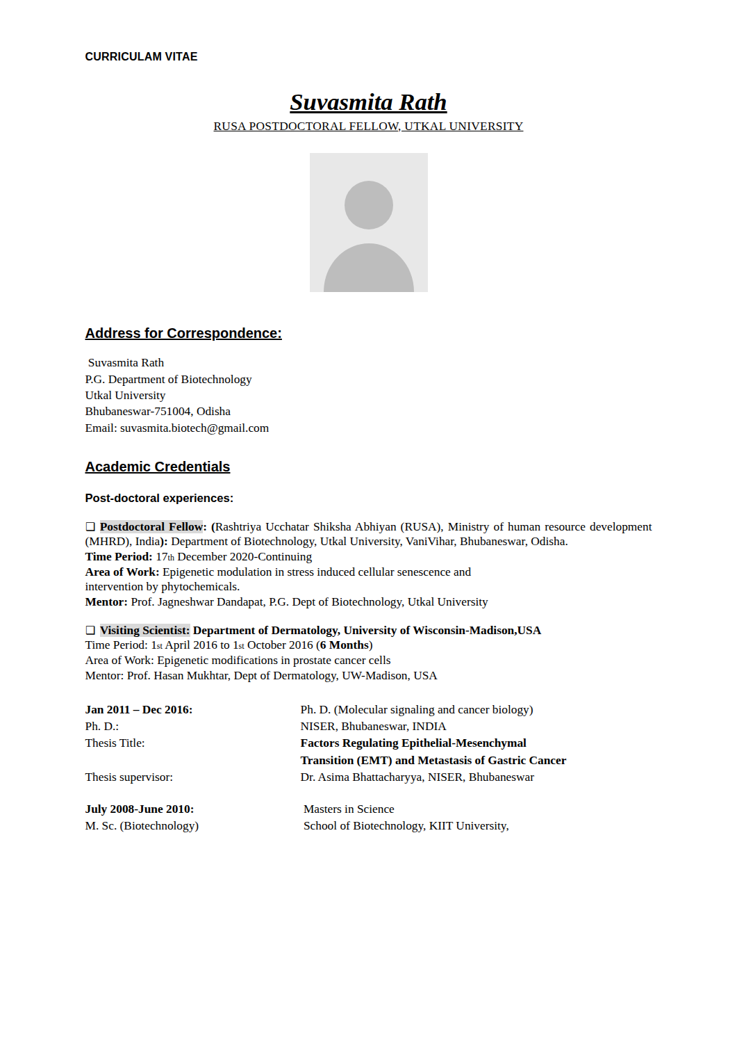CURRICULAM VITAE
Suvasmita Rath
RUSA POSTDOCTORAL FELLOW, UTKAL UNIVERSITY
Address for Correspondence:
Suvasmita Rath
P.G. Department of Biotechnology
Utkal University
Bhubaneswar-751004, Odisha
Email: suvasmita.biotech@gmail.com
Academic Credentials
Post-doctoral experiences:
❑Postdoctoral Fellow: (Rashtriya Ucchatar Shiksha Abhiyan (RUSA), Ministry of human resource development (MHRD), India): Department of Biotechnology, Utkal University, VaniVihar, Bhubaneswar, Odisha.
Time Period: 17th December 2020-Continuing
Area of Work: Epigenetic modulation in stress induced cellular senescence and
intervention by phytochemicals.
Mentor: Prof. Jagneshwar Dandapat, P.G. Dept of Biotechnology, Utkal University
❑Visiting Scientist: Department of Dermatology, University of Wisconsin-Madison,USA
Time Period: 1st April 2016 to 1st October 2016 (6 Months)
Area of Work: Epigenetic modifications in prostate cancer cells
Mentor: Prof. Hasan Mukhtar, Dept of Dermatology, UW-Madison, USA
| Jan 2011 – Dec 2016: | Ph. D. (Molecular signaling and cancer biology) |
| Ph. D.: | NISER, Bhubaneswar, INDIA |
| Thesis Title: | Factors Regulating Epithelial-Mesenchymal |
| | Transition (EMT) and Metastasis of Gastric Cancer |
| Thesis supervisor: | Dr. Asima Bhattacharyya, NISER, Bhubaneswar |
| July 2008-June 2010: | Masters in Science |
| M. Sc. (Biotechnology) | School of Biotechnology, KIIT University, |